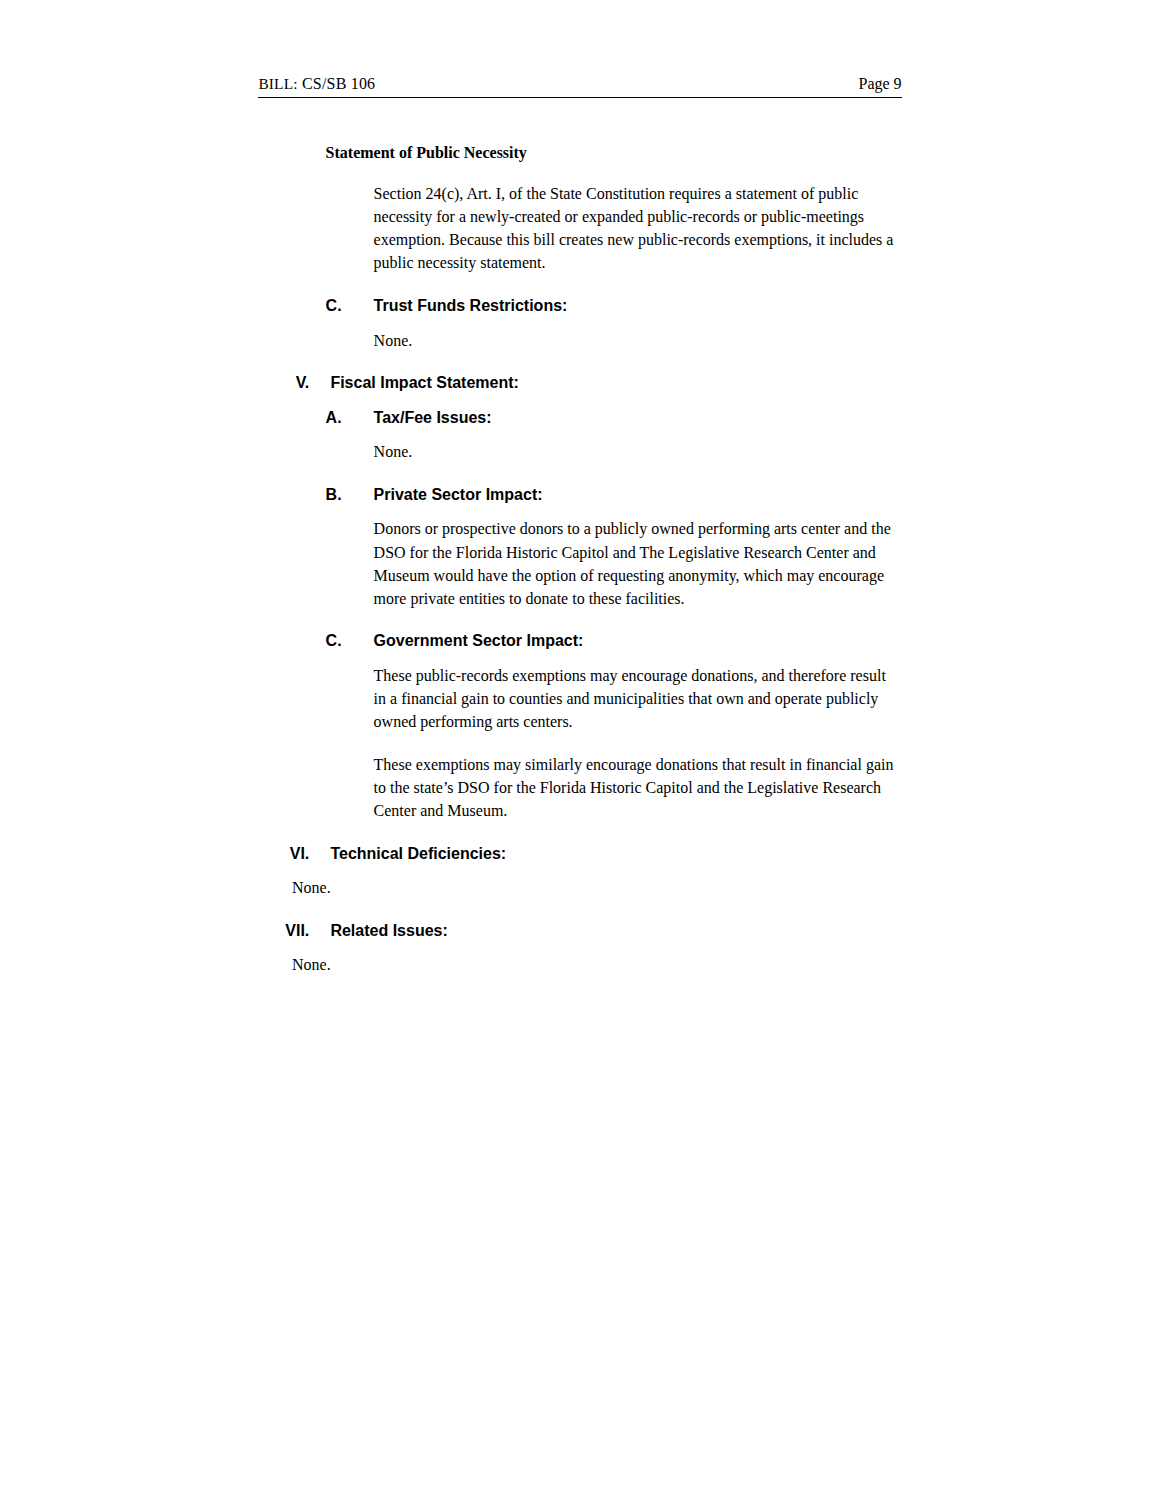BILL: CS/SB 106
Page 9
Statement of Public Necessity
Section 24(c), Art. I, of the State Constitution requires a statement of public necessity for a newly-created or expanded public-records or public-meetings exemption. Because this bill creates new public-records exemptions, it includes a public necessity statement.
C.
Trust Funds Restrictions:
None.
V.
Fiscal Impact Statement:
A.
Tax/Fee Issues:
None.
B.
Private Sector Impact:
Donors or prospective donors to a publicly owned performing arts center and the DSO for the Florida Historic Capitol and The Legislative Research Center and Museum would have the option of requesting anonymity, which may encourage more private entities to donate to these facilities.
C.
Government Sector Impact:
These public-records exemptions may encourage donations, and therefore result in a financial gain to counties and municipalities that own and operate publicly owned performing arts centers.
These exemptions may similarly encourage donations that result in financial gain to the state’s DSO for the Florida Historic Capitol and the Legislative Research Center and Museum.
VI.
Technical Deficiencies:
None.
VII.
Related Issues:
None.